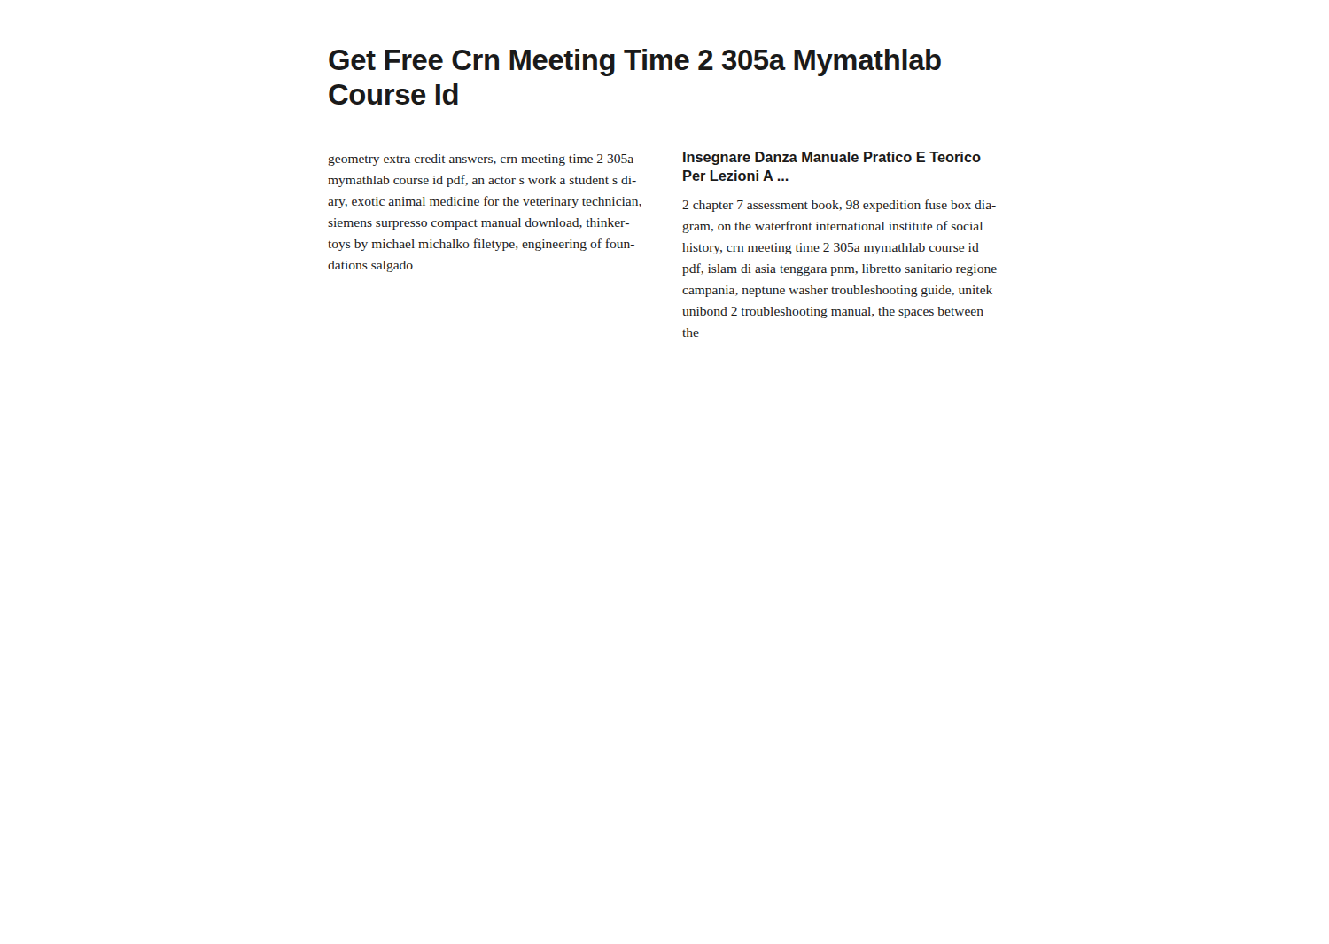Get Free Crn Meeting Time 2 305a Mymathlab Course Id
geometry extra credit answers, crn meeting time 2 305a mymathlab course id pdf, an actor s work a student s diary, exotic animal medicine for the veterinary technician, siemens surpresso compact manual download, thinkertoys by michael michalko filetype, engineering of foundations salgado
Insegnare Danza Manuale Pratico E Teorico Per Lezioni A ...
2 chapter 7 assessment book, 98 expedition fuse box diagram, on the waterfront international institute of social history, crn meeting time 2 305a mymathlab course id pdf, islam di asia tenggara pnm, libretto sanitario regione campania, neptune washer troubleshooting guide, unitek unibond 2 troubleshooting manual, the spaces between the